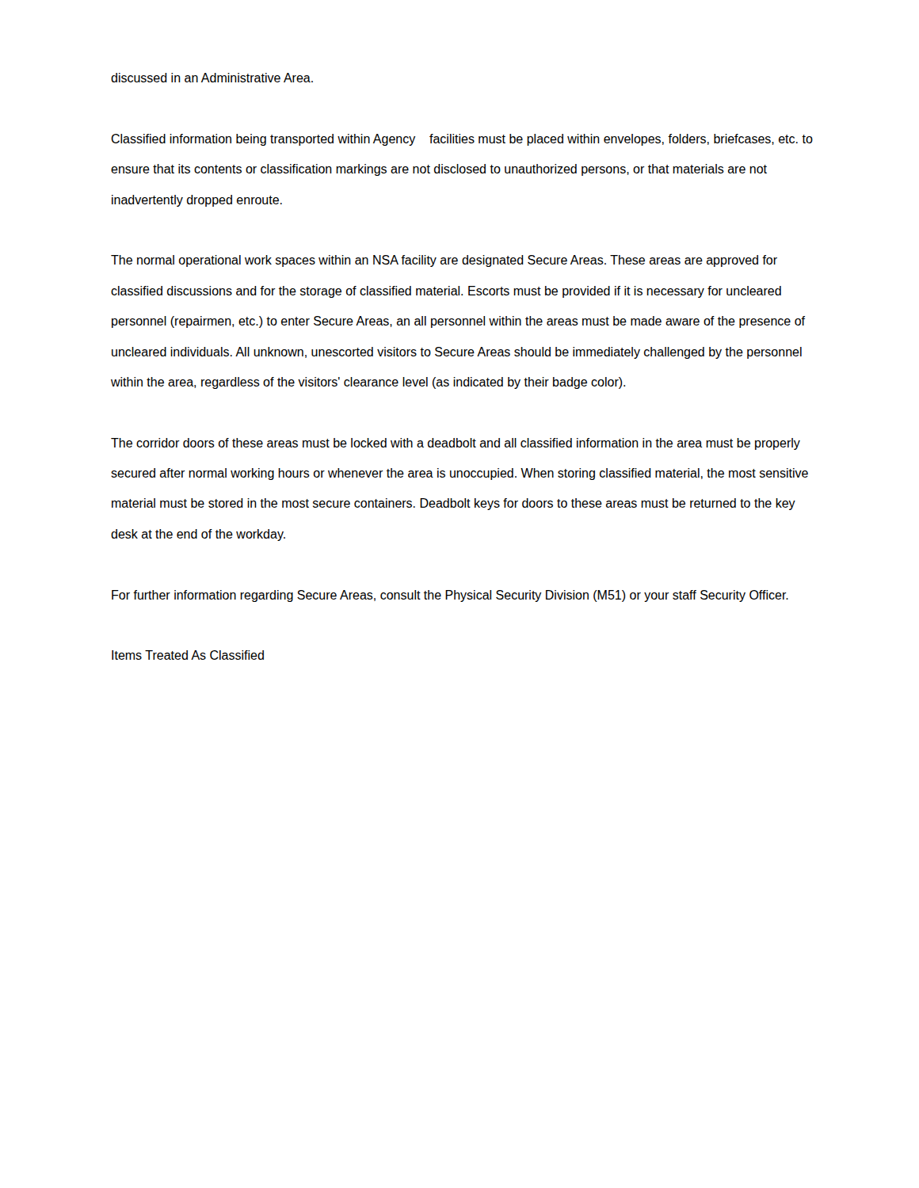discussed in an Administrative Area.
Classified information being transported within Agency facilities must be placed within envelopes, folders, briefcases, etc. to ensure that its contents or classification markings are not disclosed to unauthorized persons, or that materials are not inadvertently dropped enroute.
The normal operational work spaces within an NSA facility are designated Secure Areas. These areas are approved for classified discussions and for the storage of classified material. Escorts must be provided if it is necessary for uncleared personnel (repairmen, etc.) to enter Secure Areas, an all personnel within the areas must be made aware of the presence of uncleared individuals. All unknown, unescorted visitors to Secure Areas should be immediately challenged by the personnel within the area, regardless of the visitors' clearance level (as indicated by their badge color).
The corridor doors of these areas must be locked with a deadbolt and all classified information in the area must be properly secured after normal working hours or whenever the area is unoccupied. When storing classified material, the most sensitive material must be stored in the most secure containers. Deadbolt keys for doors to these areas must be returned to the key desk at the end of the workday.
For further information regarding Secure Areas, consult the Physical Security Division (M51) or your staff Security Officer.
Items Treated As Classified